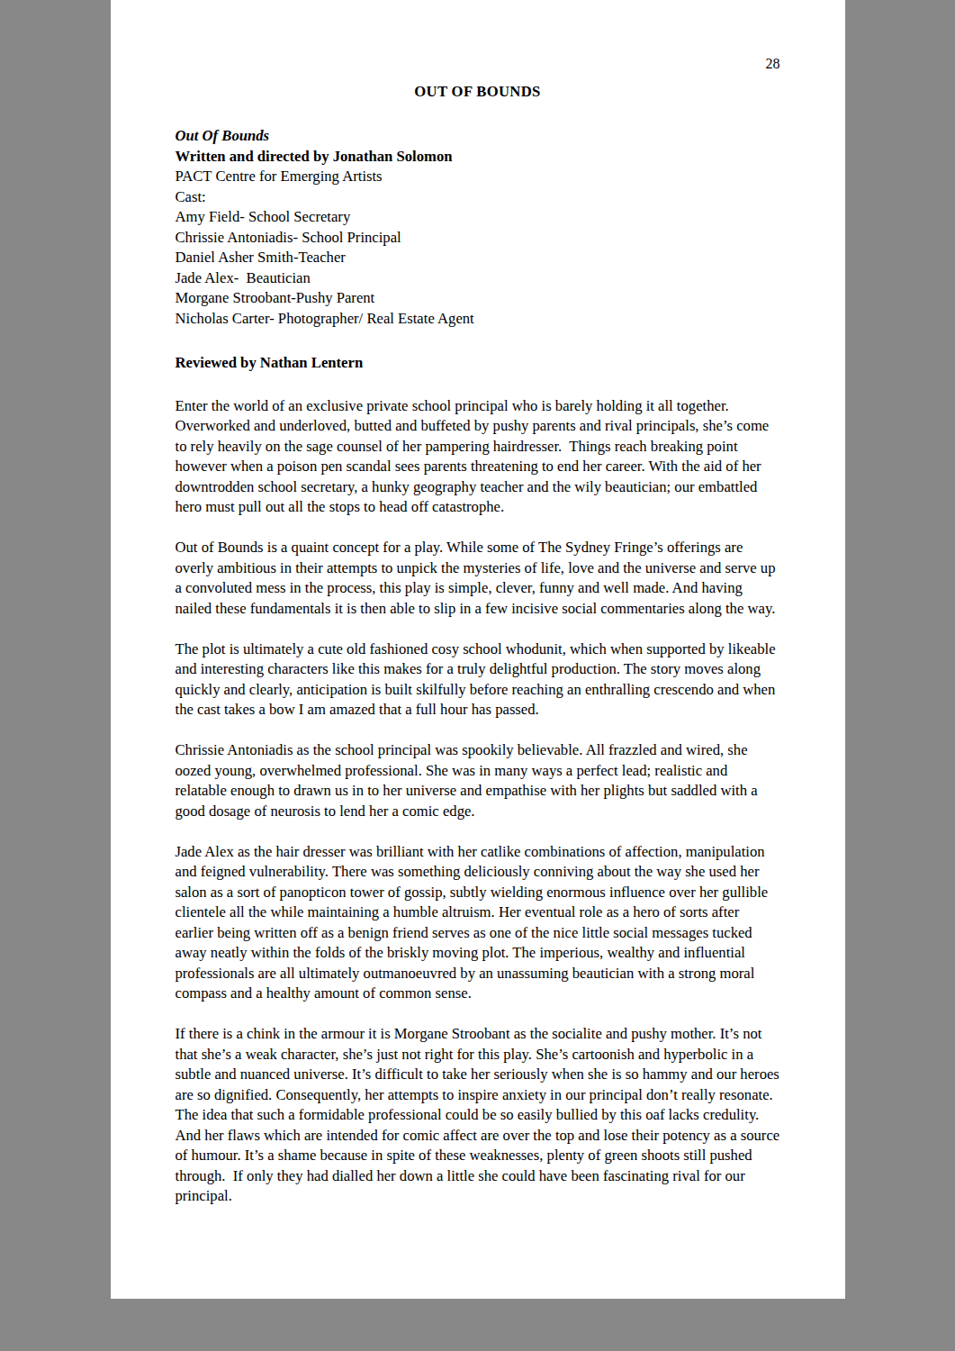28
OUT OF BOUNDS
Out Of Bounds
Written and directed by Jonathan Solomon
PACT Centre for Emerging Artists
Cast:
Amy Field- School Secretary
Chrissie Antoniadis- School Principal
Daniel Asher Smith-Teacher
Jade Alex- Beautician
Morgane Stroobant-Pushy Parent
Nicholas Carter- Photographer/ Real Estate Agent
Reviewed by Nathan Lentern
Enter the world of an exclusive private school principal who is barely holding it all together. Overworked and underloved, butted and buffeted by pushy parents and rival principals, she’s come to rely heavily on the sage counsel of her pampering hairdresser. Things reach breaking point however when a poison pen scandal sees parents threatening to end her career. With the aid of her downtrodden school secretary, a hunky geography teacher and the wily beautician; our embattled hero must pull out all the stops to head off catastrophe.
Out of Bounds is a quaint concept for a play. While some of The Sydney Fringe’s offerings are overly ambitious in their attempts to unpick the mysteries of life, love and the universe and serve up a convoluted mess in the process, this play is simple, clever, funny and well made. And having nailed these fundamentals it is then able to slip in a few incisive social commentaries along the way.
The plot is ultimately a cute old fashioned cosy school whodunit, which when supported by likeable and interesting characters like this makes for a truly delightful production. The story moves along quickly and clearly, anticipation is built skilfully before reaching an enthralling crescendo and when the cast takes a bow I am amazed that a full hour has passed.
Chrissie Antoniadis as the school principal was spookily believable. All frazzled and wired, she oozed young, overwhelmed professional. She was in many ways a perfect lead; realistic and relatable enough to drawn us in to her universe and empathise with her plights but saddled with a good dosage of neurosis to lend her a comic edge.
Jade Alex as the hair dresser was brilliant with her catlike combinations of affection, manipulation and feigned vulnerability. There was something deliciously conniving about the way she used her salon as a sort of panopticon tower of gossip, subtly wielding enormous influence over her gullible clientele all the while maintaining a humble altruism. Her eventual role as a hero of sorts after earlier being written off as a benign friend serves as one of the nice little social messages tucked away neatly within the folds of the briskly moving plot. The imperious, wealthy and influential professionals are all ultimately outmanoeuvred by an unassuming beautician with a strong moral compass and a healthy amount of common sense.
If there is a chink in the armour it is Morgane Stroobant as the socialite and pushy mother. It’s not that she’s a weak character, she’s just not right for this play. She’s cartoonish and hyperbolic in a subtle and nuanced universe. It’s difficult to take her seriously when she is so hammy and our heroes are so dignified. Consequently, her attempts to inspire anxiety in our principal don’t really resonate. The idea that such a formidable professional could be so easily bullied by this oaf lacks credulity. And her flaws which are intended for comic affect are over the top and lose their potency as a source of humour. It’s a shame because in spite of these weaknesses, plenty of green shoots still pushed through. If only they had dialled her down a little she could have been fascinating rival for our principal.